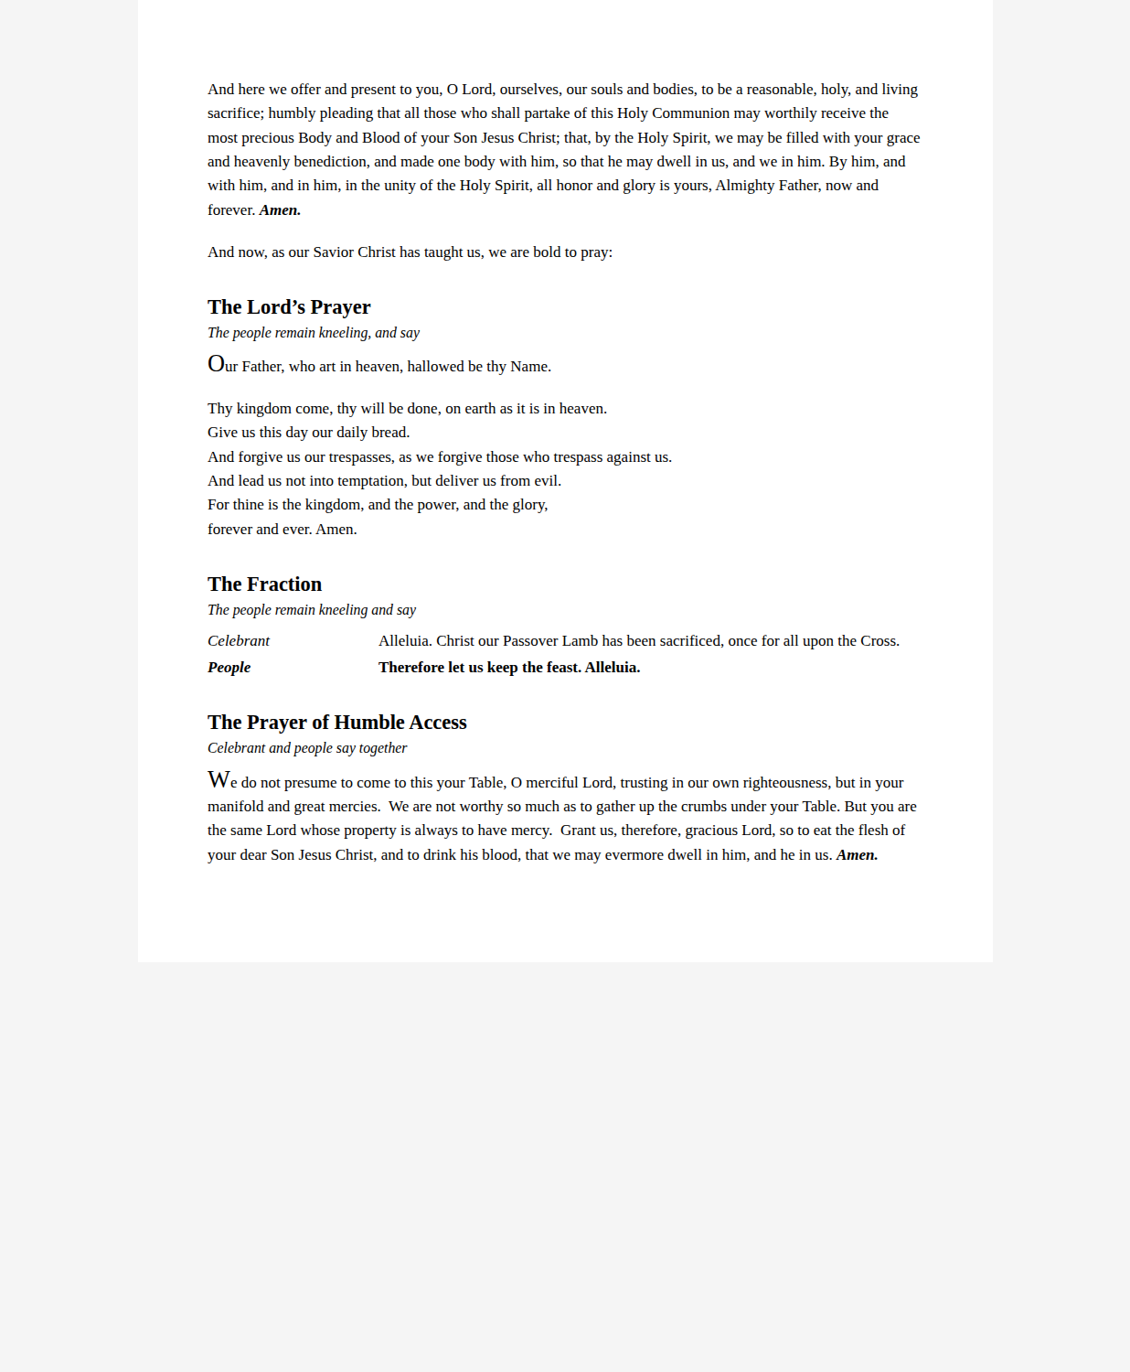And here we offer and present to you, O Lord, ourselves, our souls and bodies, to be a reasonable, holy, and living sacrifice; humbly pleading that all those who shall partake of this Holy Communion may worthily receive the most precious Body and Blood of your Son Jesus Christ; that, by the Holy Spirit, we may be filled with your grace and heavenly benediction, and made one body with him, so that he may dwell in us, and we in him. By him, and with him, and in him, in the unity of the Holy Spirit, all honor and glory is yours, Almighty Father, now and forever. Amen.
And now, as our Savior Christ has taught us, we are bold to pray:
The Lord’s Prayer
The people remain kneeling, and say
Our Father, who art in heaven, hallowed be thy Name.
Thy kingdom come, thy will be done, on earth as it is in heaven. Give us this day our daily bread. And forgive us our trespasses, as we forgive those who trespass against us. And lead us not into temptation, but deliver us from evil. For thine is the kingdom, and the power, and the glory, forever and ever. Amen.
The Fraction
The people remain kneeling and say
Celebrant
Alleluia. Christ our Passover Lamb has been sacrificed, once for all upon the Cross.
People
Therefore let us keep the feast. Alleluia.
The Prayer of Humble Access
Celebrant and people say together
We do not presume to come to this your Table, O merciful Lord, trusting in our own righteousness, but in your manifold and great mercies. We are not worthy so much as to gather up the crumbs under your Table. But you are the same Lord whose property is always to have mercy. Grant us, therefore, gracious Lord, so to eat the flesh of your dear Son Jesus Christ, and to drink his blood, that we may evermore dwell in him, and he in us. Amen.